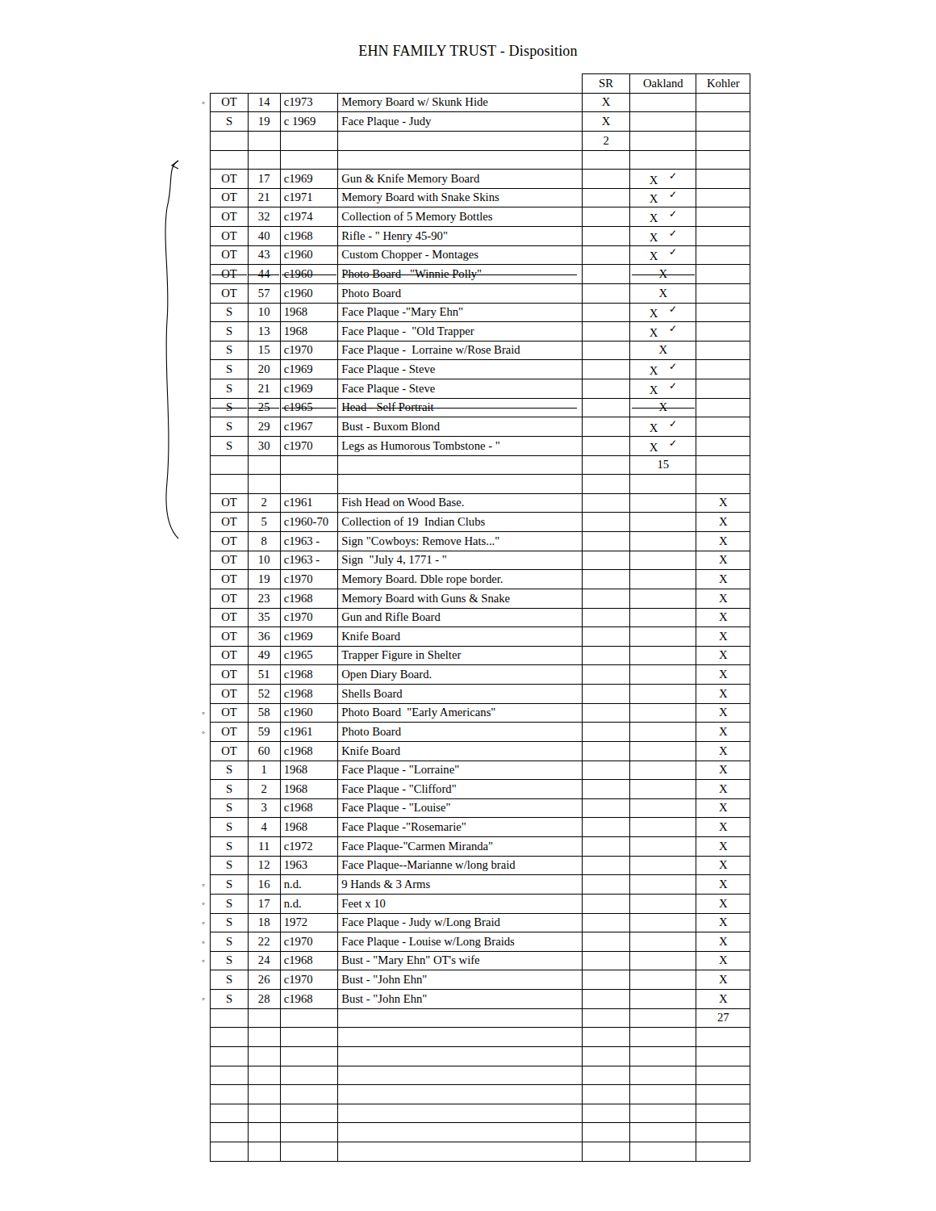EHN FAMILY TRUST - Disposition
| | | | | | SR | Oakland | Kohler |
| --- | --- | --- | --- | --- | --- | --- | --- |
| ◦ | OT | 14 | c1973 | Memory Board w/ Skunk Hide | X | | |
| | S | 19 | c 1969 | Face Plaque - Judy | X | | |
| | | | | | 2 | | |
| | OT | 17 | c1969 | Gun & Knife Memory Board | | X ✓ | |
| | OT | 21 | c1971 | Memory Board with Snake Skins | | X ✓ | |
| | OT | 32 | c1974 | Collection of 5 Memory Bottles | | X ✓ | |
| | OT | 40 | c1968 | Rifle - " Henry 45-90" | | X ✓ | |
| | OT | 43 | c1960 | Custom Chopper - Montages | | X ✓ | |
| | OT | 44 | c1960 | Photo Board "Winnie Polly" | | X | |
| | OT | 57 | c1960 | Photo Board | | X | |
| | S | 10 | 1968 | Face Plaque -"Mary Ehn" | | X ✓ | |
| | S | 13 | 1968 | Face Plaque - "Old Trapper | | X ✓ | |
| | S | 15 | c1970 | Face Plaque - Lorraine w/Rose Braid | | X | |
| | S | 20 | c1969 | Face Plaque - Steve | | X ✓ | |
| | S | 21 | c1969 | Face Plaque - Steve | | X ✓ | |
| | S | 25 | c1965 | Head - Self Portrait | | X | |
| | S | 29 | c1967 | Bust - Buxom Blond | | X ✓ | |
| | S | 30 | c1970 | Legs as Humorous Tombstone - " | | X ✓ | |
| | | | | | | 15 | |
| | OT | 2 | c1961 | Fish Head on Wood Base. | | | X |
| | OT | 5 | c1960-70 | Collection of 19 Indian Clubs | | | X |
| | OT | 8 | c1963 - | Sign "Cowboys: Remove Hats..." | | | X |
| | OT | 10 | c1963 - | Sign "July 4, 1771 - " | | | X |
| | OT | 19 | c1970 | Memory Board. Dble rope border. | | | X |
| | OT | 23 | c1968 | Memory Board with Guns & Snake | | | X |
| | OT | 35 | c1970 | Gun and Rifle Board | | | X |
| | OT | 36 | c1969 | Knife Board | | | X |
| | OT | 49 | c1965 | Trapper Figure in Shelter | | | X |
| | OT | 51 | c1968 | Open Diary Board. | | | X |
| | OT | 52 | c1968 | Shells Board | | | X |
| ◦ | OT | 58 | c1960 | Photo Board "Early Americans" | | | X |
| ◦ | OT | 59 | c1961 | Photo Board | | | X |
| | OT | 60 | c1968 | Knife Board | | | X |
| | S | 1 | 1968 | Face Plaque - "Lorraine" | | | X |
| | S | 2 | 1968 | Face Plaque - "Clifford" | | | X |
| | S | 3 | c1968 | Face Plaque - "Louise" | | | X |
| | S | 4 | 1968 | Face Plaque -"Rosemarie" | | | X |
| | S | 11 | c1972 | Face Plaque-"Carmen Miranda" | | | X |
| | S | 12 | 1963 | Face Plaque--Marianne w/long braid | | | X |
| ◦ | S | 16 | n.d. | 9 Hands & 3 Arms | | | X |
| ◦ | S | 17 | n.d. | Feet x 10 | | | X |
| ◦ | S | 18 | 1972 | Face Plaque - Judy w/Long Braid | | | X |
| ◦ | S | 22 | c1970 | Face Plaque - Louise w/Long Braids | | | X |
| ◦ | S | 24 | c1968 | Bust - "Mary Ehn" OT's wife | | | X |
| | S | 26 | c1970 | Bust - "John Ehn" | | | X |
| ◦ | S | 28 | c1968 | Bust - "John Ehn" | | | X |
| | | | | | | | 27 |